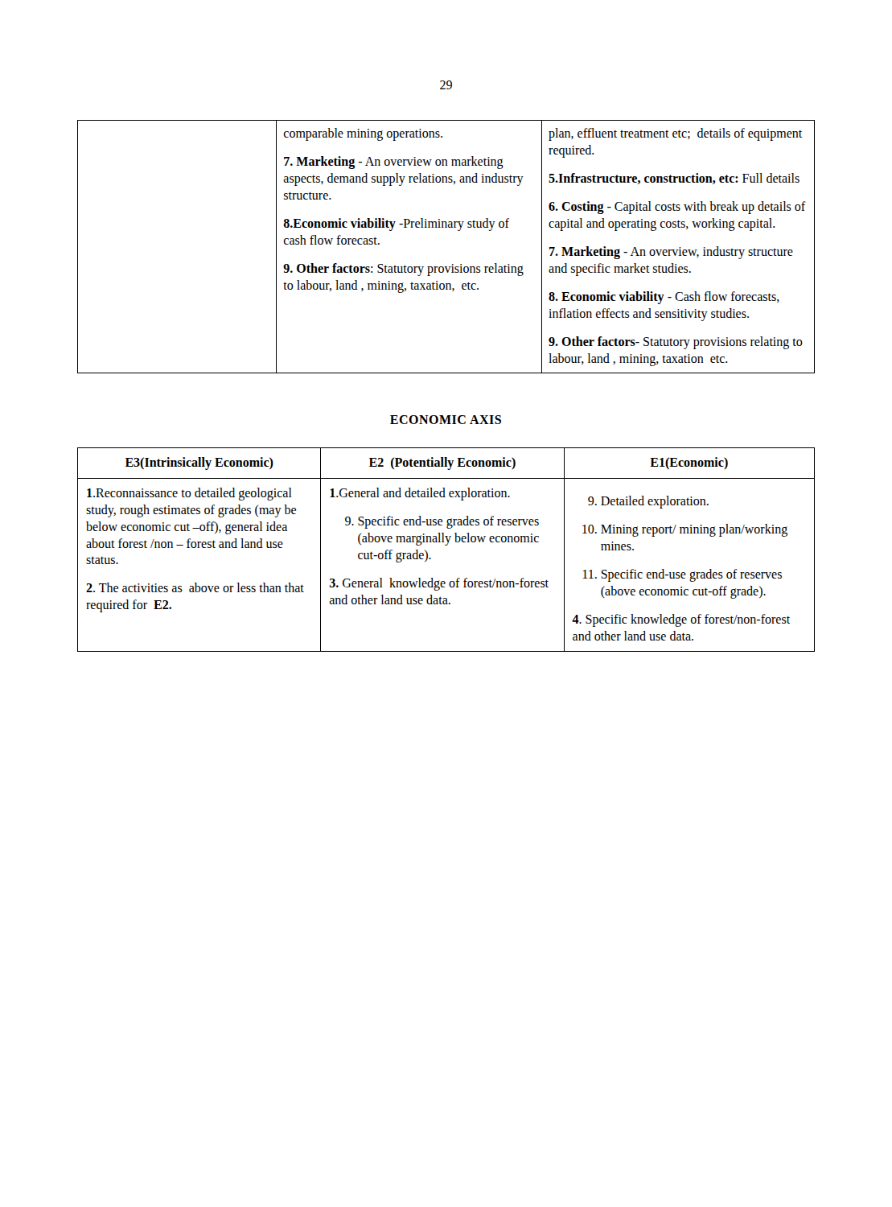29
| | comparable mining operations. 7. Marketing - An overview on marketing aspects, demand supply relations, and industry structure. 8.Economic viability -Preliminary study of cash flow forecast. 9. Other factors : Statutory provisions relating to labour, land , mining, taxation, etc. | plan, effluent treatment etc; details of equipment required. 5.Infrastructure, construction, etc: Full details 6. Costing - Capital costs with break up details of capital and operating costs, working capital. 7. Marketing - An overview, industry structure and specific market studies. 8. Economic viability - Cash flow forecasts, inflation effects and sensitivity studies. 9. Other factors - Statutory provisions relating to labour, land , mining, taxation etc. |
ECONOMIC AXIS
| E3(Intrinsically Economic) | E2 (Potentially Economic) | E1(Economic) |
| --- | --- | --- |
| 1 .Reconnaissance to detailed geological study, rough estimates of grades (may be below economic cut –off), general idea about forest /non – forest and land use status. 2 . The activities as above or less than that required for E2. | 1 .General and detailed exploration. Specific end-use grades of reserves (above marginally below economic cut-off grade). 3. General knowledge of forest/non-forest and other land use data. | Detailed exploration. Mining report/ mining plan/working mines. Specific end-use grades of reserves (above economic cut-off grade). 4 . Specific knowledge of forest/non-forest and other land use data. |